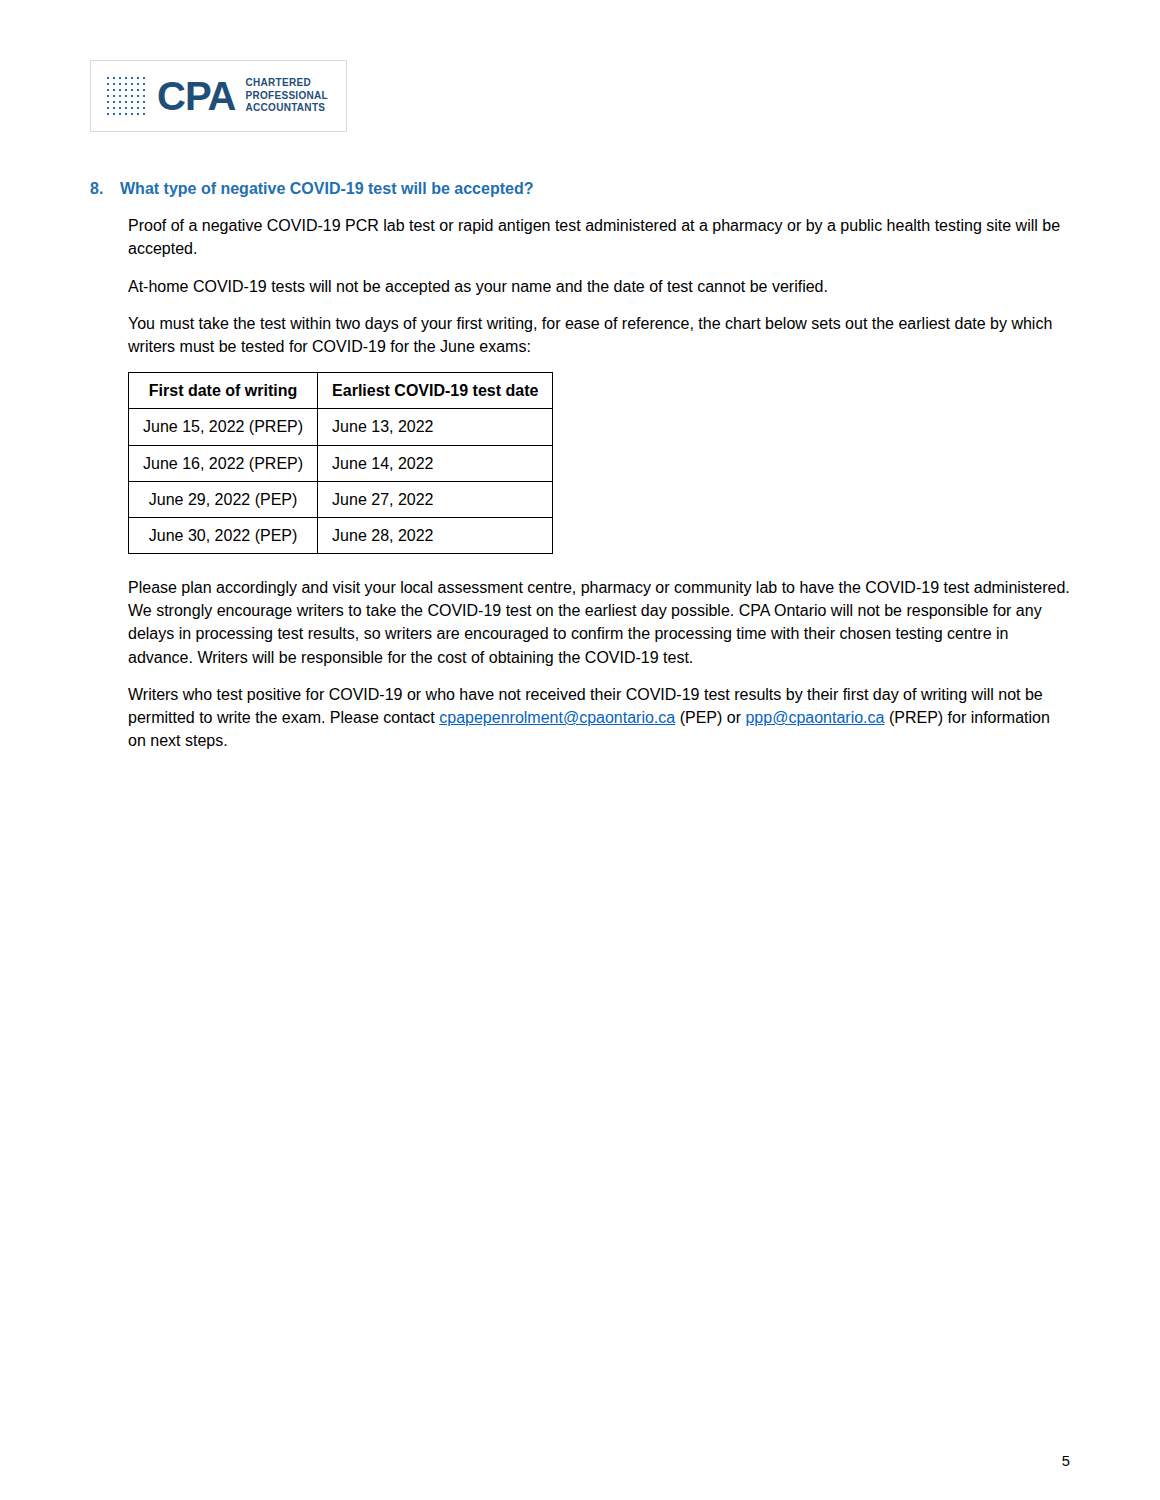CPA
Chartered
Professional
Accountants
8. What type of negative COVID-19 test will be accepted?
Proof of a negative COVID-19 PCR lab test or rapid antigen test administered at a pharmacy or by a public health testing site will be accepted.
At-home COVID-19 tests will not be accepted as your name and the date of test cannot be verified.
You must take the test within two days of your first writing, for ease of reference, the chart below sets out the earliest date by which writers must be tested for COVID-19 for the June exams:
| First date of writing | Earliest COVID-19 test date |
| --- | --- |
| June 15, 2022 (PREP) | June 13, 2022 |
| June 16, 2022 (PREP) | June 14, 2022 |
| June 29, 2022 (PEP) | June 27, 2022 |
| June 30, 2022 (PEP) | June 28, 2022 |
Please plan accordingly and visit your local assessment centre, pharmacy or community lab to have the COVID-19 test administered. We strongly encourage writers to take the COVID-19 test on the earliest day possible. CPA Ontario will not be responsible for any delays in processing test results, so writers are encouraged to confirm the processing time with their chosen testing centre in advance. Writers will be responsible for the cost of obtaining the COVID-19 test.
Writers who test positive for COVID-19 or who have not received their COVID-19 test results by their first day of writing will not be permitted to write the exam. Please contact cpapepenrolment@cpaontario.ca (PEP) or ppp@cpaontario.ca (PREP) for information on next steps.
5